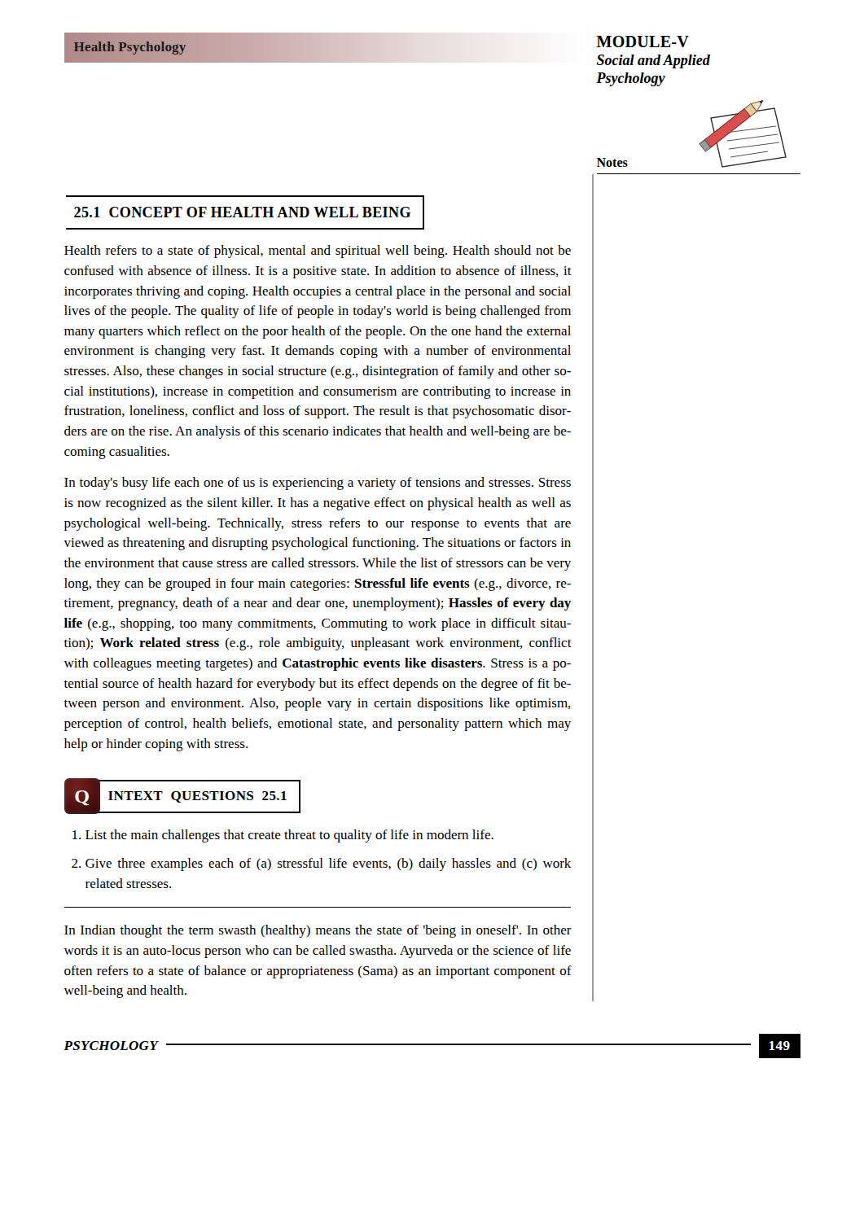Health Psychology
MODULE-V
Social and Applied
Psychology
Notes
25.1 CONCEPT OF HEALTH AND WELL BEING
Health refers to a state of physical, mental and spiritual well being. Health should not be confused with absence of illness. It is a positive state. In addition to absence of illness, it incorporates thriving and coping. Health occupies a central place in the personal and social lives of the people. The quality of life of people in today's world is being challenged from many quarters which reflect on the poor health of the people. On the one hand the external environment is changing very fast. It demands coping with a number of environmental stresses. Also, these changes in social structure (e.g., disintegration of family and other social institutions), increase in competition and consumerism are contributing to increase in frustration, loneliness, conflict and loss of support. The result is that psychosomatic disorders are on the rise. An analysis of this scenario indicates that health and well-being are becoming casualities.
In today's busy life each one of us is experiencing a variety of tensions and stresses. Stress is now recognized as the silent killer. It has a negative effect on physical health as well as psychological well-being. Technically, stress refers to our response to events that are viewed as threatening and disrupting psychological functioning. The situations or factors in the environment that cause stress are called stressors. While the list of stressors can be very long, they can be grouped in four main categories: Stressful life events (e.g., divorce, retirement, pregnancy, death of a near and dear one, unemployment); Hassles of every day life (e.g., shopping, too many commitments, Commuting to work place in difficult sitaution); Work related stress (e.g., role ambiguity, unpleasant work environment, conflict with colleagues meeting targetes) and Catastrophic events like disasters. Stress is a potential source of health hazard for everybody but its effect depends on the degree of fit between person and environment. Also, people vary in certain dispositions like optimism, perception of control, health beliefs, emotional state, and personality pattern which may help or hinder coping with stress.
INTEXT QUESTIONS 25.1
List the main challenges that create threat to quality of life in modern life.
Give three examples each of (a) stressful life events, (b) daily hassles and (c) work related stresses.
In Indian thought the term swasth (healthy) means the state of 'being in oneself'. In other words it is an auto-locus person who can be called swastha. Ayurveda or the science of life often refers to a state of balance or appropriateness (Sama) as an important component of well-being and health.
PSYCHOLOGY
149